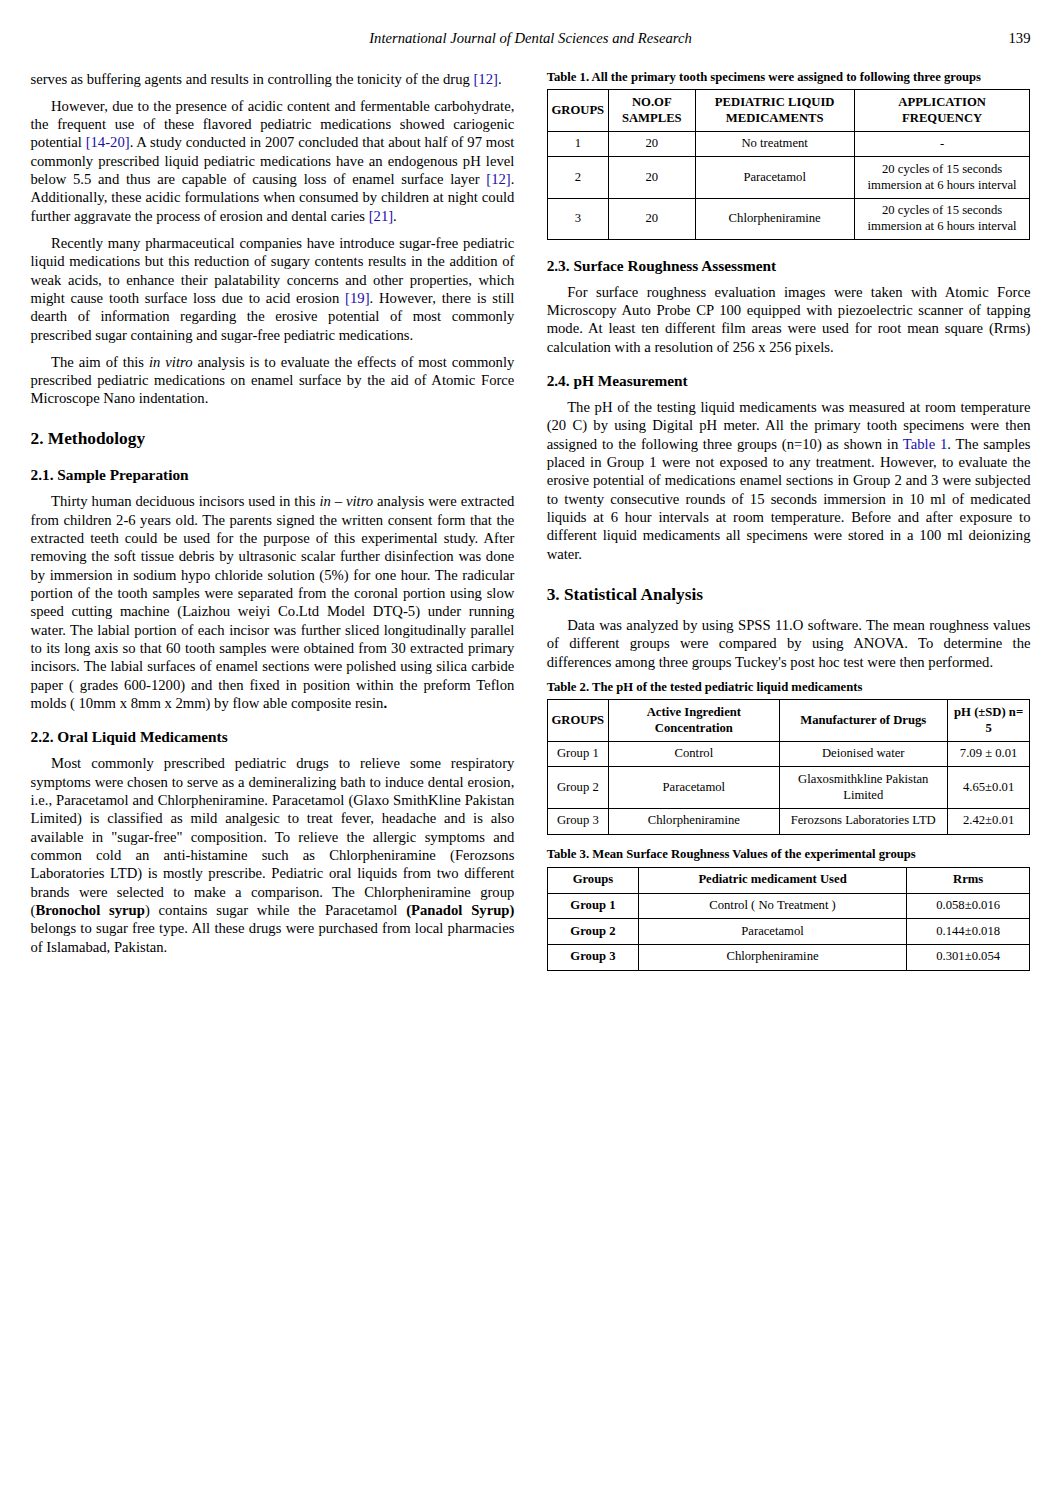International Journal of Dental Sciences and Research 139
serves as buffering agents and results in controlling the tonicity of the drug [12].
However, due to the presence of acidic content and fermentable carbohydrate, the frequent use of these flavored pediatric medications showed cariogenic potential [14-20]. A study conducted in 2007 concluded that about half of 97 most commonly prescribed liquid pediatric medications have an endogenous pH level below 5.5 and thus are capable of causing loss of enamel surface layer [12]. Additionally, these acidic formulations when consumed by children at night could further aggravate the process of erosion and dental caries [21].
Recently many pharmaceutical companies have introduce sugar-free pediatric liquid medications but this reduction of sugary contents results in the addition of weak acids, to enhance their palatability concerns and other properties, which might cause tooth surface loss due to acid erosion [19]. However, there is still dearth of information regarding the erosive potential of most commonly prescribed sugar containing and sugar-free pediatric medications.
The aim of this in vitro analysis is to evaluate the effects of most commonly prescribed pediatric medications on enamel surface by the aid of Atomic Force Microscope Nano indentation.
2. Methodology
2.1. Sample Preparation
Thirty human deciduous incisors used in this in – vitro analysis were extracted from children 2-6 years old. The parents signed the written consent form that the extracted teeth could be used for the purpose of this experimental study. After removing the soft tissue debris by ultrasonic scalar further disinfection was done by immersion in sodium hypo chloride solution (5%) for one hour. The radicular portion of the tooth samples were separated from the coronal portion using slow speed cutting machine (Laizhou weiyi Co.Ltd Model DTQ-5) under running water. The labial portion of each incisor was further sliced longitudinally parallel to its long axis so that 60 tooth samples were obtained from 30 extracted primary incisors. The labial surfaces of enamel sections were polished using silica carbide paper ( grades 600-1200) and then fixed in position within the preform Teflon molds ( 10mm x 8mm x 2mm) by flow able composite resin.
2.2. Oral Liquid Medicaments
Most commonly prescribed pediatric drugs to relieve some respiratory symptoms were chosen to serve as a demineralizing bath to induce dental erosion, i.e., Paracetamol and Chlorpheniramine. Paracetamol (Glaxo SmithKline Pakistan Limited) is classified as mild analgesic to treat fever, headache and is also available in "sugar-free" composition. To relieve the allergic symptoms and common cold an anti-histamine such as Chlorpheniramine (Ferozsons Laboratories LTD) is mostly prescribe. Pediatric oral liquids from two different brands were selected to make a comparison. The Chlorpheniramine group (Bronochol syrup) contains sugar while the Paracetamol (Panadol Syrup) belongs to sugar free type. All these drugs were purchased from local pharmacies of Islamabad, Pakistan.
Table 1. All the primary tooth specimens were assigned to following three groups
| GROUPS | NO.OF SAMPLES | PEDIATRIC LIQUID MEDICAMENTS | APPLICATION FREQUENCY |
| --- | --- | --- | --- |
| 1 | 20 | No treatment | - |
| 2 | 20 | Paracetamol | 20 cycles of 15 seconds immersion at 6 hours interval |
| 3 | 20 | Chlorpheniramine | 20 cycles of 15 seconds immersion at 6 hours interval |
2.3. Surface Roughness Assessment
For surface roughness evaluation images were taken with Atomic Force Microscopy Auto Probe CP 100 equipped with piezoelectric scanner of tapping mode. At least ten different film areas were used for root mean square (Rrms) calculation with a resolution of 256 x 256 pixels.
2.4. pH Measurement
The pH of the testing liquid medicaments was measured at room temperature (20 C) by using Digital pH meter. All the primary tooth specimens were then assigned to the following three groups (n=10) as shown in Table 1. The samples placed in Group 1 were not exposed to any treatment. However, to evaluate the erosive potential of medications enamel sections in Group 2 and 3 were subjected to twenty consecutive rounds of 15 seconds immersion in 10 ml of medicated liquids at 6 hour intervals at room temperature. Before and after exposure to different liquid medicaments all specimens were stored in a 100 ml deionizing water.
3. Statistical Analysis
Data was analyzed by using SPSS 11.O software. The mean roughness values of different groups were compared by using ANOVA. To determine the differences among three groups Tuckey's post hoc test were then performed.
Table 2. The pH of the tested pediatric liquid medicaments
| GROUPS | Active Ingredient Concentration | Manufacturer of Drugs | pH (±SD) n= 5 |
| --- | --- | --- | --- |
| Group 1 | Control | Deionised water | 7.09 ± 0.01 |
| Group 2 | Paracetamol | Glaxosmithkline Pakistan Limited | 4.65±0.01 |
| Group 3 | Chlorpheniramine | Ferozsons Laboratories LTD | 2.42±0.01 |
Table 3. Mean Surface Roughness Values of the experimental groups
| Groups | Pediatric medicament Used | Rrms |
| --- | --- | --- |
| Group 1 | Control ( No Treatment ) | 0.058±0.016 |
| Group 2 | Paracetamol | 0.144±0.018 |
| Group 3 | Chlorpheniramine | 0.301±0.054 |